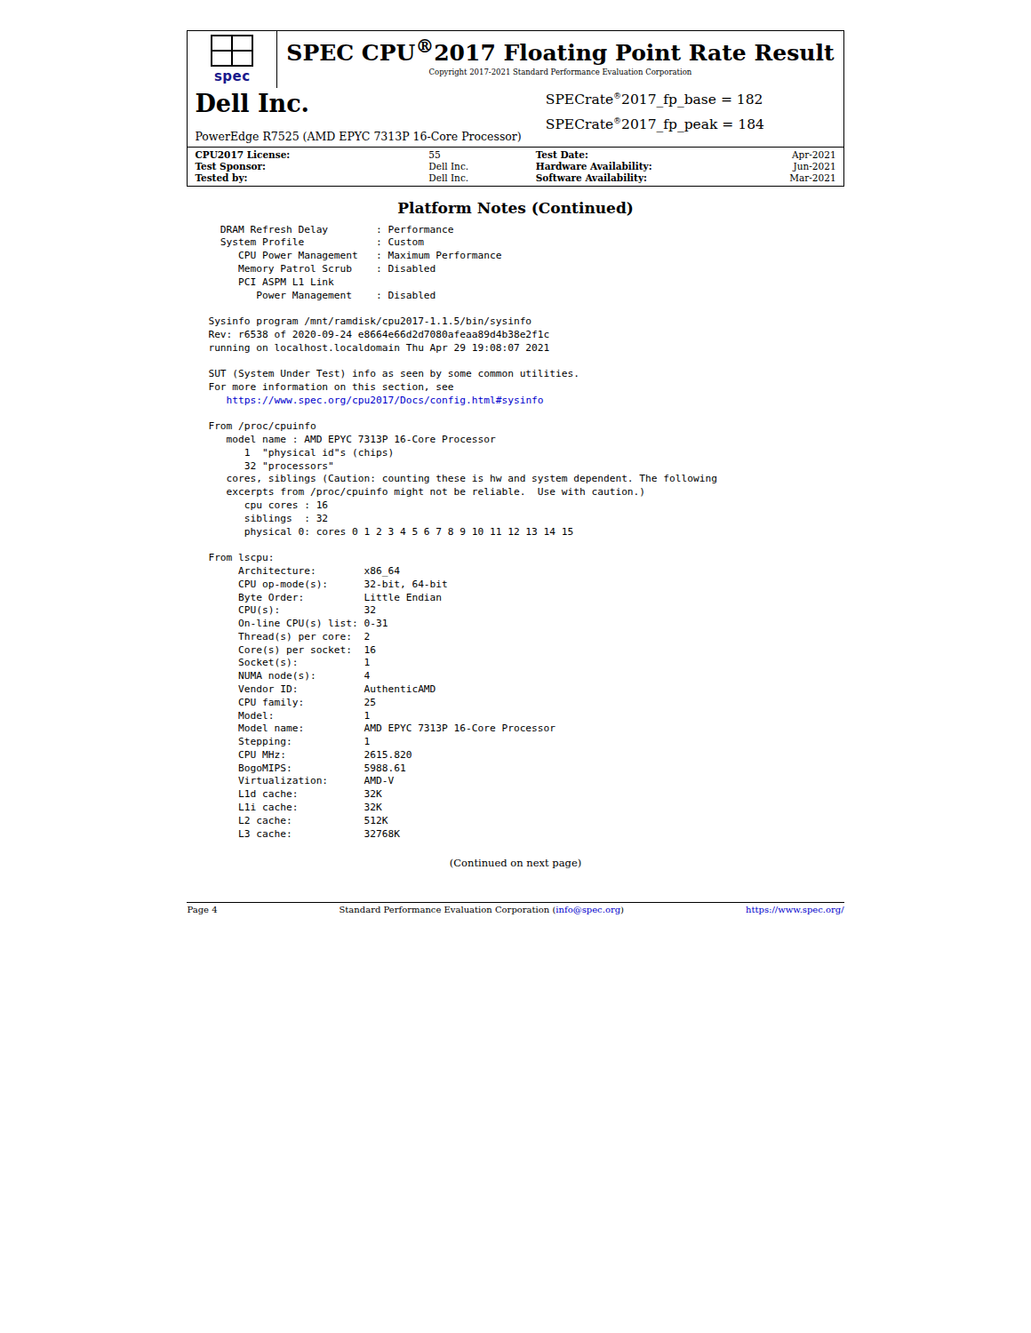spec
SPEC CPU®2017 Floating Point Rate Result
Copyright 2017-2021 Standard Performance Evaluation Corporation
Dell Inc.
PowerEdge R7525 (AMD EPYC 7313P 16-Core Processor)
SPECrate®2017_fp_base = 182
SPECrate®2017_fp_peak = 184
| CPU2017 License: | 55 |
| Test Sponsor: | Dell Inc. |
| Tested by: | Dell Inc. |
| Test Date: | Apr-2021 |
| Hardware Availability: | Jun-2021 |
| Software Availability: | Mar-2021 |
Platform Notes (Continued)
   DRAM Refresh Delay        : Performance
   System Profile            : Custom
      CPU Power Management   : Maximum Performance
      Memory Patrol Scrub    : Disabled
      PCI ASPM L1 Link
         Power Management    : Disabled

 Sysinfo program /mnt/ramdisk/cpu2017-1.1.5/bin/sysinfo
 Rev: r6538 of 2020-09-24 e8664e66d2d7080afeaa89d4b38e2f1c
 running on localhost.localdomain Thu Apr 29 19:08:07 2021

 SUT (System Under Test) info as seen by some common utilities.
 For more information on this section, see
    https://www.spec.org/cpu2017/Docs/config.html#sysinfo

 From /proc/cpuinfo
    model name : AMD EPYC 7313P 16-Core Processor
       1  "physical id"s (chips)
       32 "processors"
    cores, siblings (Caution: counting these is hw and system dependent. The following
    excerpts from /proc/cpuinfo might not be reliable.  Use with caution.)
       cpu cores : 16
       siblings  : 32
       physical 0: cores 0 1 2 3 4 5 6 7 8 9 10 11 12 13 14 15

 From lscpu:
      Architecture:        x86_64
      CPU op-mode(s):      32-bit, 64-bit
      Byte Order:          Little Endian
      CPU(s):              32
      On-line CPU(s) list: 0-31
      Thread(s) per core:  2
      Core(s) per socket:  16
      Socket(s):           1
      NUMA node(s):        4
      Vendor ID:           AuthenticAMD
      CPU family:          25
      Model:               1
      Model name:          AMD EPYC 7313P 16-Core Processor
      Stepping:            1
      CPU MHz:             2615.820
      BogoMIPS:            5988.61
      Virtualization:      AMD-V
      L1d cache:           32K
      L1i cache:           32K
      L2 cache:            512K
      L3 cache:            32768K
(Continued on next page)
Page 4
Standard Performance Evaluation Corporation (info@spec.org)
https://www.spec.org/